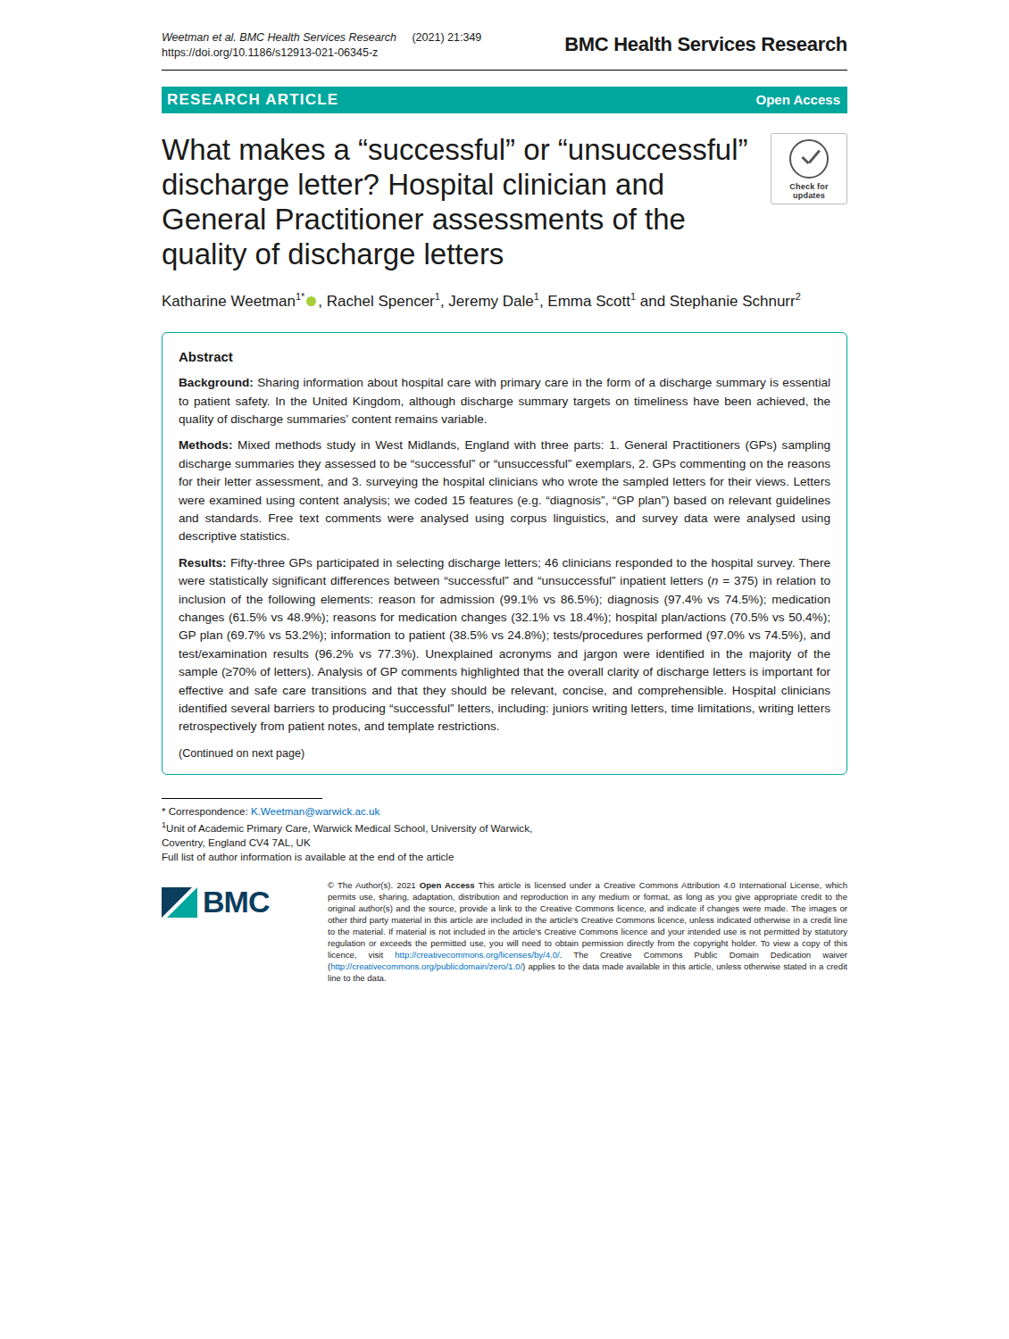Weetman et al. BMC Health Services Research (2021) 21:349
https://doi.org/10.1186/s12913-021-06345-z
BMC Health Services Research
RESEARCH ARTICLE
Open Access
What makes a “successful” or “unsuccessful” discharge letter? Hospital clinician and General Practitioner assessments of the quality of discharge letters
Check for
updates
Katharine Weetman1* , Rachel Spencer1, Jeremy Dale1, Emma Scott1 and Stephanie Schnurr2
Abstract
Background: Sharing information about hospital care with primary care in the form of a discharge summary is essential to patient safety. In the United Kingdom, although discharge summary targets on timeliness have been achieved, the quality of discharge summaries’ content remains variable.
Methods: Mixed methods study in West Midlands, England with three parts: 1. General Practitioners (GPs) sampling discharge summaries they assessed to be “successful” or “unsuccessful” exemplars, 2. GPs commenting on the reasons for their letter assessment, and 3. surveying the hospital clinicians who wrote the sampled letters for their views. Letters were examined using content analysis; we coded 15 features (e.g. “diagnosis”, “GP plan”) based on relevant guidelines and standards. Free text comments were analysed using corpus linguistics, and survey data were analysed using descriptive statistics.
Results: Fifty-three GPs participated in selecting discharge letters; 46 clinicians responded to the hospital survey. There were statistically significant differences between “successful” and “unsuccessful” inpatient letters (n = 375) in relation to inclusion of the following elements: reason for admission (99.1% vs 86.5%); diagnosis (97.4% vs 74.5%); medication changes (61.5% vs 48.9%); reasons for medication changes (32.1% vs 18.4%); hospital plan/actions (70.5% vs 50.4%); GP plan (69.7% vs 53.2%); information to patient (38.5% vs 24.8%); tests/procedures performed (97.0% vs 74.5%), and test/examination results (96.2% vs 77.3%). Unexplained acronyms and jargon were identified in the majority of the sample (≥70% of letters). Analysis of GP comments highlighted that the overall clarity of discharge letters is important for effective and safe care transitions and that they should be relevant, concise, and comprehensible. Hospital clinicians identified several barriers to producing “successful” letters, including: juniors writing letters, time limitations, writing letters retrospectively from patient notes, and template restrictions.
(Continued on next page)
* Correspondence: K.Weetman@warwick.ac.uk
1Unit of Academic Primary Care, Warwick Medical School, University of Warwick, Coventry, England CV4 7AL, UK
Full list of author information is available at the end of the article
BMC
© The Author(s). 2021 Open Access This article is licensed under a Creative Commons Attribution 4.0 International License, which permits use, sharing, adaptation, distribution and reproduction in any medium or format, as long as you give appropriate credit to the original author(s) and the source, provide a link to the Creative Commons licence, and indicate if changes were made. The images or other third party material in this article are included in the article's Creative Commons licence, unless indicated otherwise in a credit line to the material. If material is not included in the article's Creative Commons licence and your intended use is not permitted by statutory regulation or exceeds the permitted use, you will need to obtain permission directly from the copyright holder. To view a copy of this licence, visit http://creativecommons.org/licenses/by/4.0/. The Creative Commons Public Domain Dedication waiver (http://creativecommons.org/publicdomain/zero/1.0/) applies to the data made available in this article, unless otherwise stated in a credit line to the data.